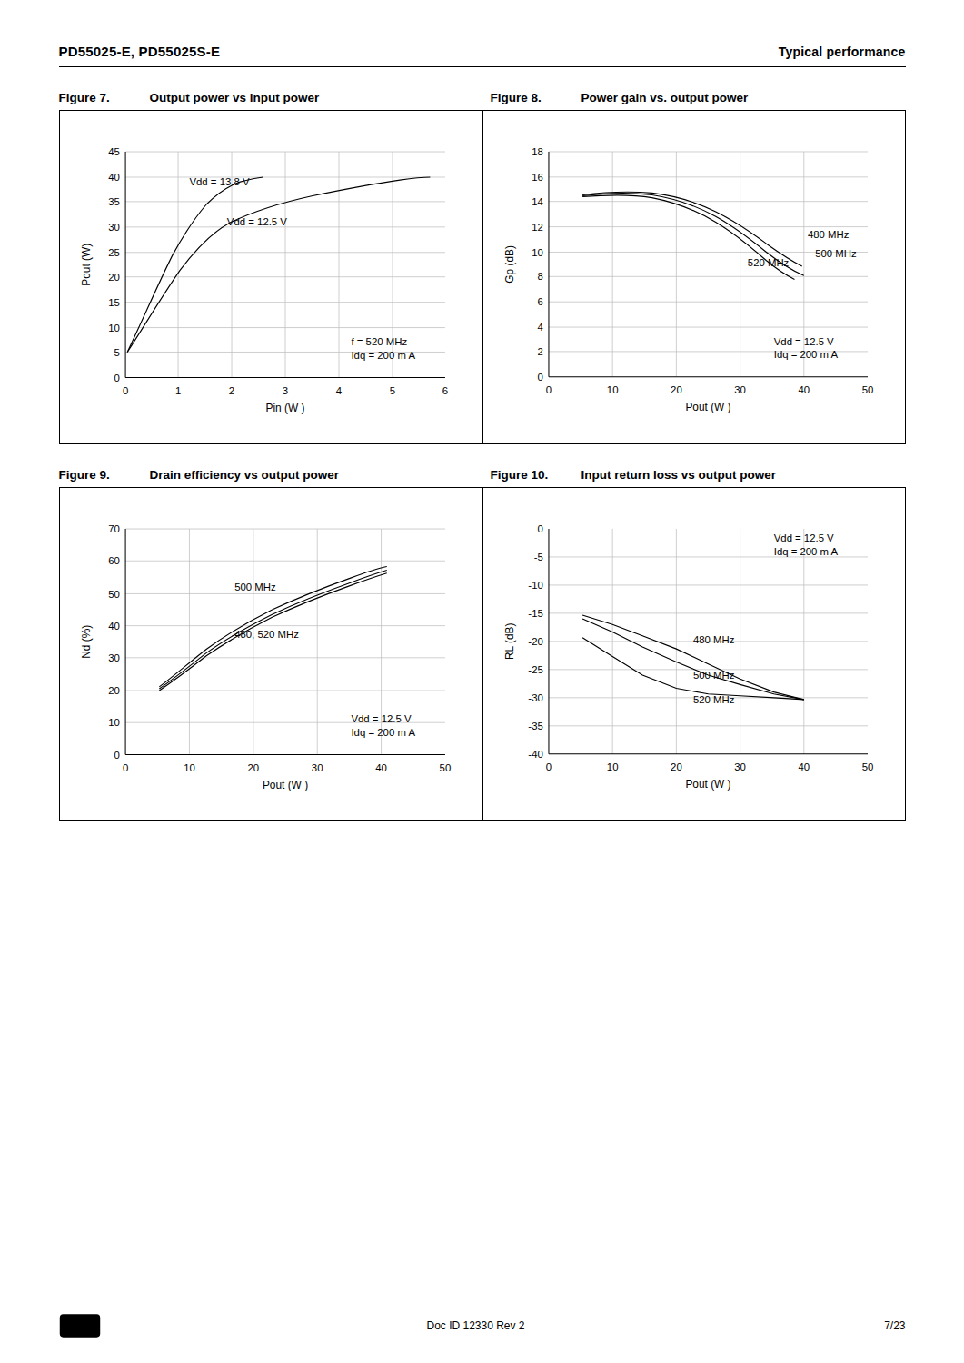PD55025-E, PD55025S-E
Typical performance
Figure 7. Output power vs input power
Figure 8. Power gain vs. output power
0 5 10 15 20 25 30 35 40 45 0 1 2 3 4 5 6 Pin (W ) Pout (W) Vdd = 13.8 V Vdd = 12.5 V f = 520 MHz Idq = 200 m A
0 2 4 6 8 10 12 14 16 18 0 10 20 30 40 50 Pout (W ) Gp (dB) 480 MHz 500 MHz 520 MHz Vdd = 12.5 V Idq = 200 m A
Figure 9. Drain efficiency vs output power
Figure 10. Input return loss vs output power
0 10 20 30 40 50 60 70 0 10 20 30 40 50 Pout (W ) Nd (%) 500 MHz 480, 520 MHz Vdd = 12.5 V Idq = 200 m A
0 -5 -10 -15 -20 -25 -30 -35 -40 0 10 20 30 40 50 Pout (W ) RL (dB) 480 MHz 500 MHz 520 MHz Vdd = 12.5 V Idq = 200 m A
ST
Doc ID 12330 Rev 2
7/23